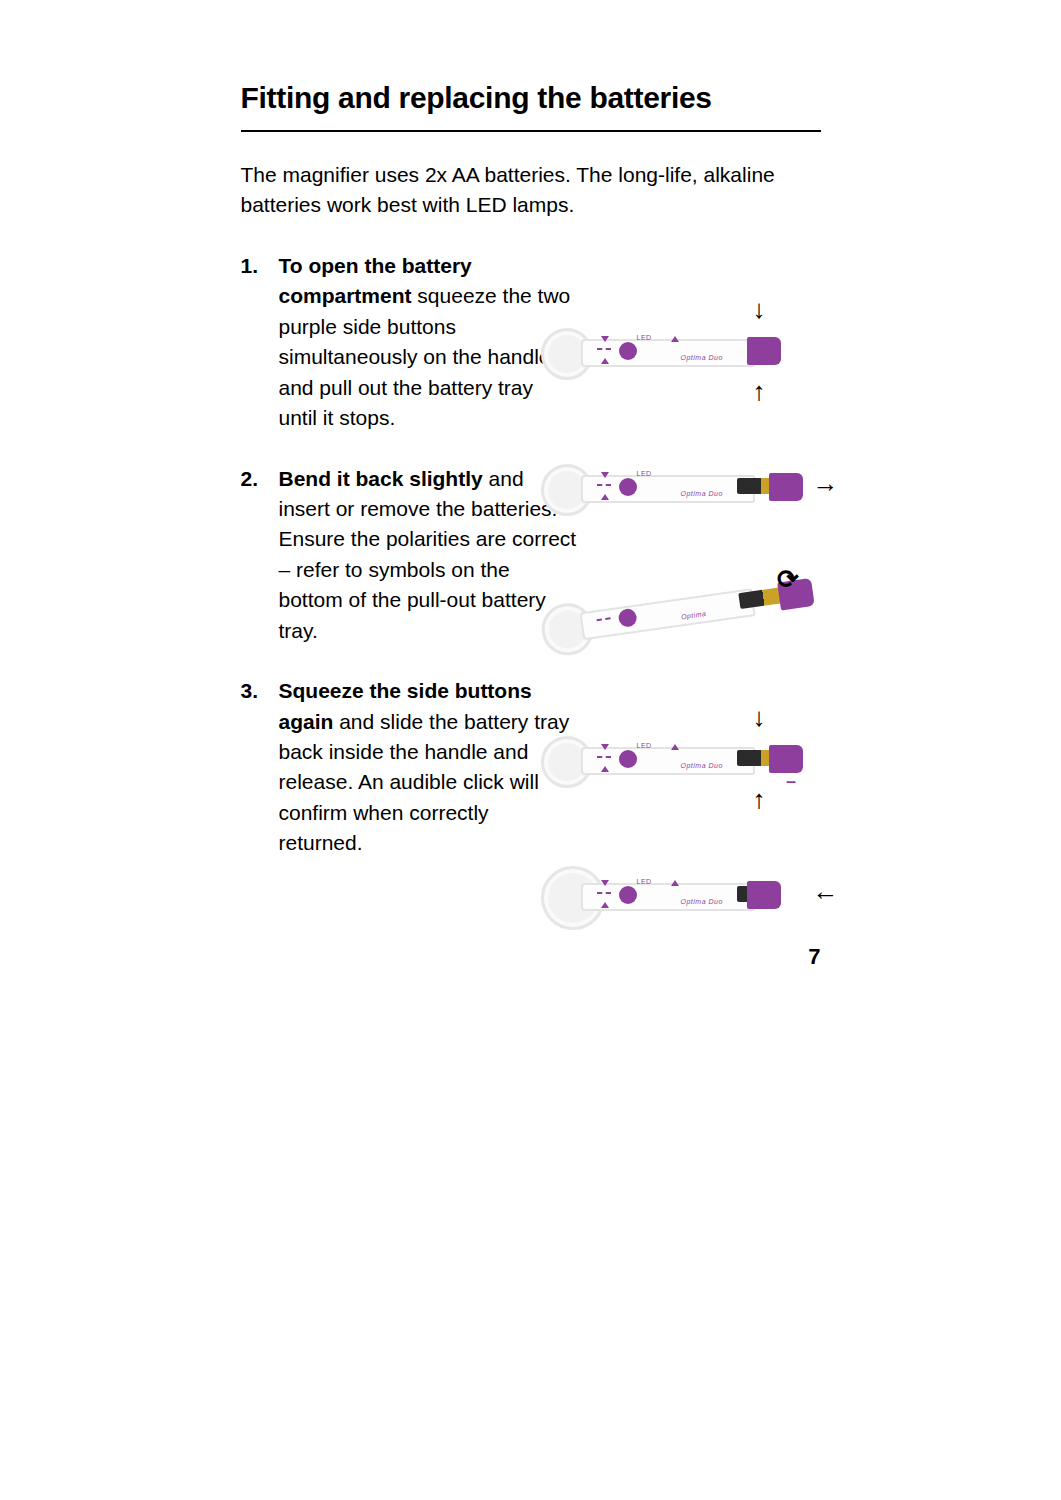Fitting and replacing the batteries
The magnifier uses 2x AA batteries. The long-life, alkaline batteries work best with LED lamps.
1. To open the battery compartment squeeze the two purple side buttons simultaneously on the handle and pull out the battery tray until it stops.
2. Bend it back slightly and insert or remove the batteries. Ensure the polarities are correct – refer to symbols on the bottom of the pull-out battery tray.
3. Squeeze the side buttons again and slide the battery tray back inside the handle and release. An audible click will confirm when correctly returned.
LED
Optima Duo
↓
↑
LED
Optima Duo
→
Optima
⟳
LED
Optima Duo
+–
↓
↑
LED
Optima Duo
←
7